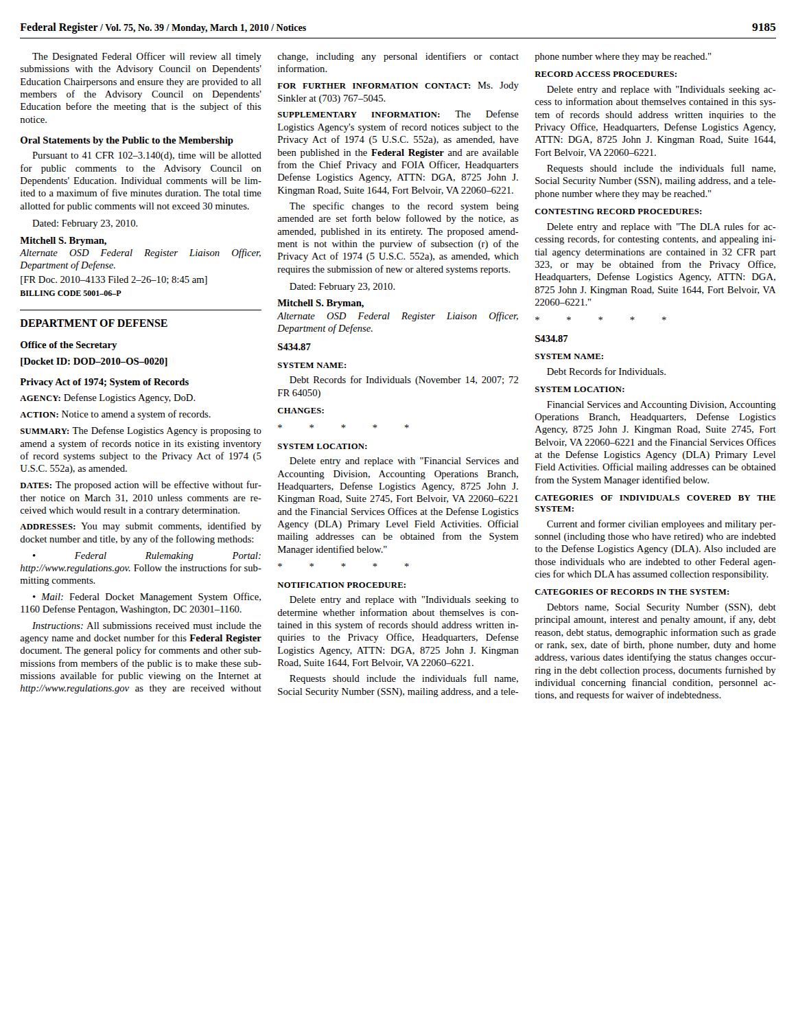Federal Register / Vol. 75, No. 39 / Monday, March 1, 2010 / Notices
9185
The Designated Federal Officer will review all timely submissions with the Advisory Council on Dependents' Education Chairpersons and ensure they are provided to all members of the Advisory Council on Dependents' Education before the meeting that is the subject of this notice.
Oral Statements by the Public to the Membership
Pursuant to 41 CFR 102–3.140(d), time will be allotted for public comments to the Advisory Council on Dependents' Education. Individual comments will be limited to a maximum of five minutes duration. The total time allotted for public comments will not exceed 30 minutes.
Dated: February 23, 2010.
Mitchell S. Bryman,
Alternate OSD Federal Register Liaison Officer, Department of Defense.
[FR Doc. 2010–4133 Filed 2–26–10; 8:45 am]
BILLING CODE 5001–06–P
DEPARTMENT OF DEFENSE
Office of the Secretary
[Docket ID: DOD–2010–OS–0020]
Privacy Act of 1974; System of Records
AGENCY: Defense Logistics Agency, DoD.
ACTION: Notice to amend a system of records.
SUMMARY: The Defense Logistics Agency is proposing to amend a system of records notice in its existing inventory of record systems subject to the Privacy Act of 1974 (5 U.S.C. 552a), as amended.
DATES: The proposed action will be effective without further notice on March 31, 2010 unless comments are received which would result in a contrary determination.
ADDRESSES: You may submit comments, identified by docket number and title, by any of the following methods:
• Federal Rulemaking Portal: http://www.regulations.gov. Follow the instructions for submitting comments.
• Mail: Federal Docket Management System Office, 1160 Defense Pentagon, Washington, DC 20301–1160.
Instructions: All submissions received must include the agency name and docket number for this Federal Register document. The general policy for comments and other submissions from members of the public is to make these submissions available for public viewing on the Internet at http://www.regulations.gov as they are received without change, including any personal identifiers or contact information.
FOR FURTHER INFORMATION CONTACT: Ms. Jody Sinkler at (703) 767–5045.
SUPPLEMENTARY INFORMATION: The Defense Logistics Agency's system of record notices subject to the Privacy Act of 1974 (5 U.S.C. 552a), as amended, have been published in the Federal Register and are available from the Chief Privacy and FOIA Officer, Headquarters Defense Logistics Agency, ATTN: DGA, 8725 John J. Kingman Road, Suite 1644, Fort Belvoir, VA 22060–6221.
The specific changes to the record system being amended are set forth below followed by the notice, as amended, published in its entirety. The proposed amendment is not within the purview of subsection (r) of the Privacy Act of 1974 (5 U.S.C. 552a), as amended, which requires the submission of new or altered systems reports.
Dated: February 23, 2010.
Mitchell S. Bryman,
Alternate OSD Federal Register Liaison Officer, Department of Defense.
S434.87
System name:
Debt Records for Individuals (November 14, 2007; 72 FR 64050)
Changes:
* * * * *
System location:
Delete entry and replace with "Financial Services and Accounting Division, Accounting Operations Branch, Headquarters, Defense Logistics Agency, 8725 John J. Kingman Road, Suite 2745, Fort Belvoir, VA 22060–6221 and the Financial Services Offices at the Defense Logistics Agency (DLA) Primary Level Field Activities. Official mailing addresses can be obtained from the System Manager identified below."
* * * * *
Notification procedure:
Delete entry and replace with "Individuals seeking to determine whether information about themselves is contained in this system of records should address written inquiries to the Privacy Office, Headquarters, Defense Logistics Agency, ATTN: DGA, 8725 John J. Kingman Road, Suite 1644, Fort Belvoir, VA 22060–6221.
Requests should include the individuals full name, Social Security Number (SSN), mailing address, and a telephone number where they may be reached."
Record access procedures:
Delete entry and replace with "Individuals seeking access to information about themselves contained in this system of records should address written inquiries to the Privacy Office, Headquarters, Defense Logistics Agency, ATTN: DGA, 8725 John J. Kingman Road, Suite 1644, Fort Belvoir, VA 22060–6221.
Requests should include the individuals full name, Social Security Number (SSN), mailing address, and a telephone number where they may be reached."
Contesting record procedures:
Delete entry and replace with "The DLA rules for accessing records, for contesting contents, and appealing initial agency determinations are contained in 32 CFR part 323, or may be obtained from the Privacy Office, Headquarters, Defense Logistics Agency, ATTN: DGA, 8725 John J. Kingman Road, Suite 1644, Fort Belvoir, VA 22060–6221."
* * * * *
S434.87
System name:
Debt Records for Individuals.
System location:
Financial Services and Accounting Division, Accounting Operations Branch, Headquarters, Defense Logistics Agency, 8725 John J. Kingman Road, Suite 2745, Fort Belvoir, VA 22060–6221 and the Financial Services Offices at the Defense Logistics Agency (DLA) Primary Level Field Activities. Official mailing addresses can be obtained from the System Manager identified below.
Categories of individuals covered by the system:
Current and former civilian employees and military personnel (including those who have retired) who are indebted to the Defense Logistics Agency (DLA). Also included are those individuals who are indebted to other Federal agencies for which DLA has assumed collection responsibility.
Categories of records in the system:
Debtors name, Social Security Number (SSN), debt principal amount, interest and penalty amount, if any, debt reason, debt status, demographic information such as grade or rank, sex, date of birth, phone number, duty and home address, various dates identifying the status changes occurring in the debt collection process, documents furnished by individual concerning financial condition, personnel actions, and requests for waiver of indebtedness.